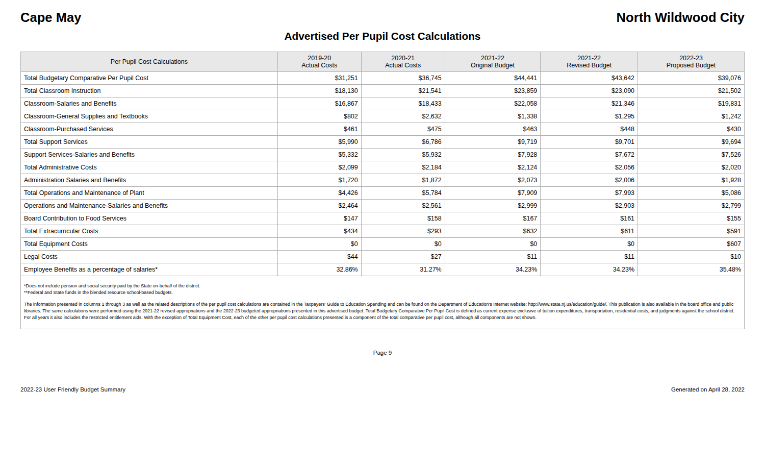Cape May North Wildwood City
Advertised Per Pupil Cost Calculations
| Per Pupil Cost Calculations | 2019-20 Actual Costs | 2020-21 Actual Costs | 2021-22 Original Budget | 2021-22 Revised Budget | 2022-23 Proposed Budget |
| --- | --- | --- | --- | --- | --- |
| Total Budgetary Comparative Per Pupil Cost | $31,251 | $36,745 | $44,441 | $43,642 | $39,076 |
| Total Classroom Instruction | $18,130 | $21,541 | $23,859 | $23,090 | $21,502 |
| Classroom-Salaries and Benefits | $16,867 | $18,433 | $22,058 | $21,346 | $19,831 |
| Classroom-General Supplies and Textbooks | $802 | $2,632 | $1,338 | $1,295 | $1,242 |
| Classroom-Purchased Services | $461 | $475 | $463 | $448 | $430 |
| Total Support Services | $5,990 | $6,786 | $9,719 | $9,701 | $9,694 |
| Support Services-Salaries and Benefits | $5,332 | $5,932 | $7,928 | $7,672 | $7,526 |
| Total Administrative Costs | $2,099 | $2,184 | $2,124 | $2,056 | $2,020 |
| Administration Salaries and Benefits | $1,720 | $1,872 | $2,073 | $2,006 | $1,928 |
| Total Operations and Maintenance of Plant | $4,426 | $5,784 | $7,909 | $7,993 | $5,086 |
| Operations and Maintenance-Salaries and Benefits | $2,464 | $2,561 | $2,999 | $2,903 | $2,799 |
| Board Contribution to Food Services | $147 | $158 | $167 | $161 | $155 |
| Total Extracurricular Costs | $434 | $293 | $632 | $611 | $591 |
| Total Equipment Costs | $0 | $0 | $0 | $0 | $607 |
| Legal Costs | $44 | $27 | $11 | $11 | $10 |
| Employee Benefits as a percentage of salaries* | 32.86% | 31.27% | 34.23% | 34.23% | 35.48% |
| *Does not include pension and social security paid by the State on-behalf of the district. **Federal and State funds in the blended resource school-based budgets. The information presented in columns 1 through 3 as well as the related descriptions of the per pupil cost calculations are contained in the Taxpayers' Guide to Education Spending and can be found on the Department of Education's Internet website: http://www.state.nj.us/education/guide/. This publication is also available in the board office and public libraries. The same calculations were performed using the 2021-22 revised appropriations and the 2022-23 budgeted appropriations presented in this advertised budget. Total Budgetary Comparative Per Pupil Cost is defined as current expense exclusive of tuition expenditures, transportation, residential costs, and judgments against the school district. For all years it also includes the restricted entitlement aids. With the exception of Total Equipment Cost, each of the other per pupil cost calculations presented is a component of the total comparative per pupil cost, although all components are not shown. |
Page 9
2022-23 User Friendly Budget Summary Generated on April 28, 2022